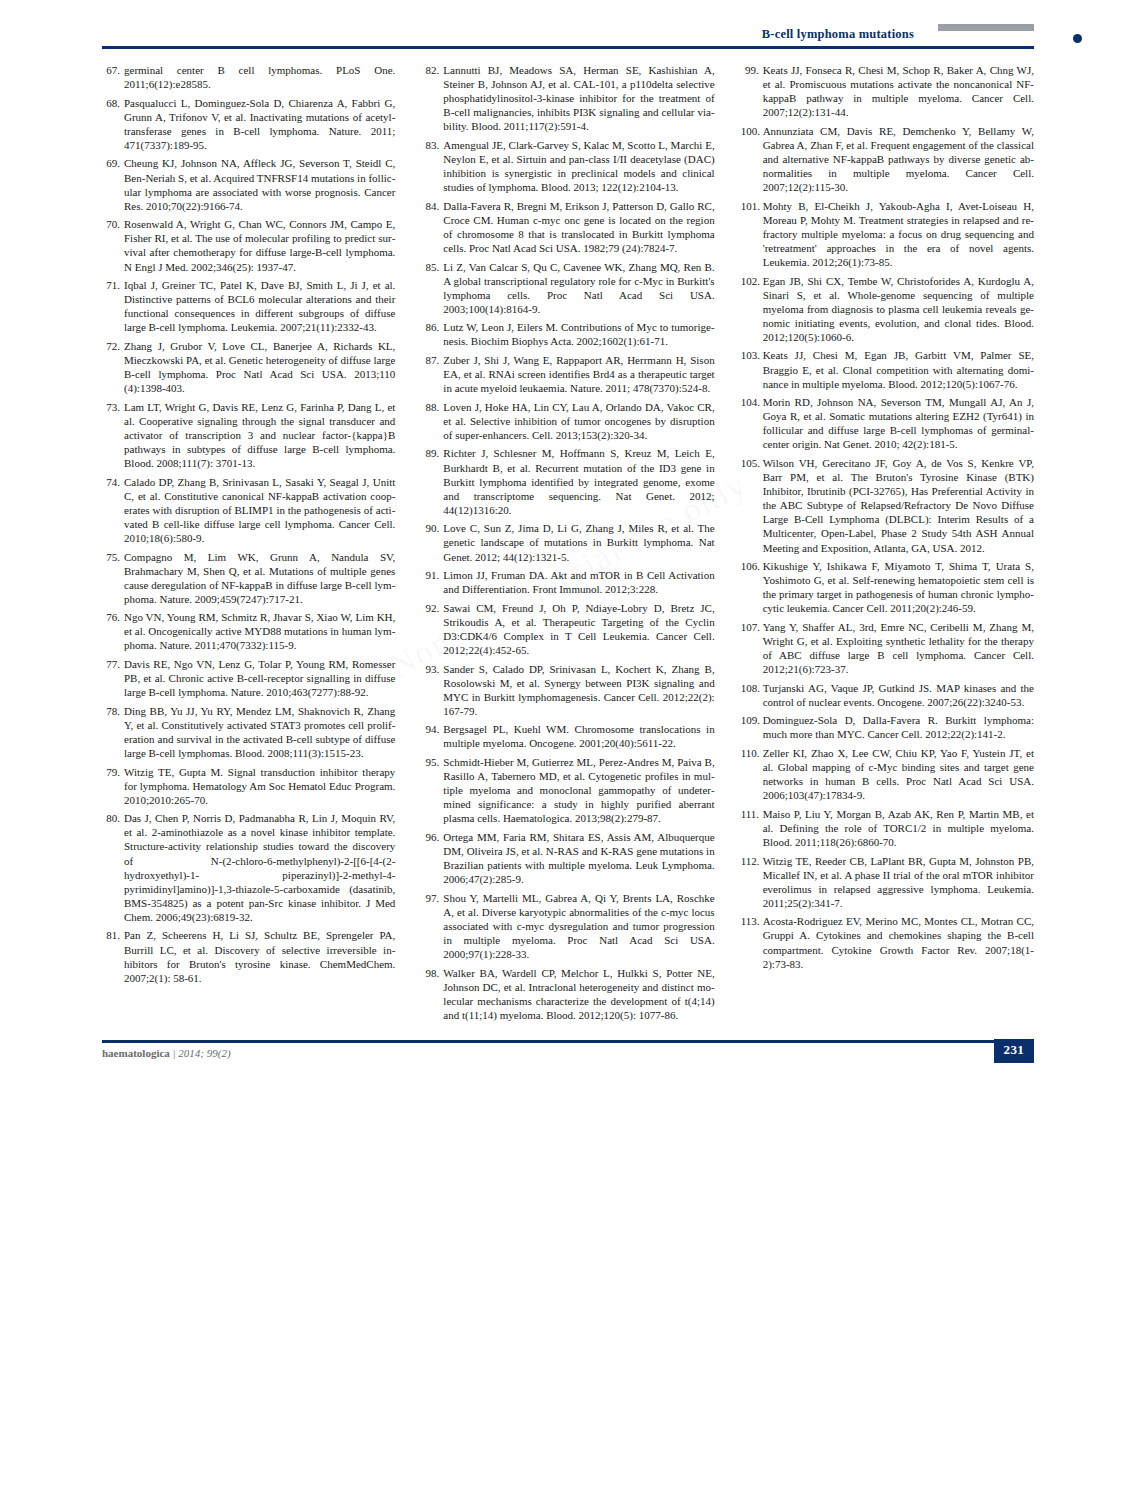B-cell lymphoma mutations
Non-commercial use only
67. germinal center B cell lymphomas. PLoS One. 2011;6(12):e28585.
68. Pasqualucci L, Dominguez-Sola D, Chiarenza A, Fabbri G, Grunn A, Trifonov V, et al. Inactivating mutations of acetyltransferase genes in B-cell lymphoma. Nature. 2011; 471(7337):189-95.
69. Cheung KJ, Johnson NA, Affleck JG, Severson T, Steidl C, Ben-Neriah S, et al. Acquired TNFRSF14 mutations in follicular lymphoma are associated with worse prognosis. Cancer Res. 2010;70(22):9166-74.
70. Rosenwald A, Wright G, Chan WC, Connors JM, Campo E, Fisher RI, et al. The use of molecular profiling to predict survival after chemotherapy for diffuse large-B-cell lymphoma. N Engl J Med. 2002;346(25): 1937-47.
71. Iqbal J, Greiner TC, Patel K, Dave BJ, Smith L, Ji J, et al. Distinctive patterns of BCL6 molecular alterations and their functional consequences in different subgroups of diffuse large B-cell lymphoma. Leukemia. 2007;21(11):2332-43.
72. Zhang J, Grubor V, Love CL, Banerjee A, Richards KL, Mieczkowski PA, et al. Genetic heterogeneity of diffuse large B-cell lymphoma. Proc Natl Acad Sci USA. 2013;110 (4):1398-403.
73. Lam LT, Wright G, Davis RE, Lenz G, Farinha P, Dang L, et al. Cooperative signaling through the signal transducer and activator of transcription 3 and nuclear factor-{kappa}B pathways in subtypes of diffuse large B-cell lymphoma. Blood. 2008;111(7): 3701-13.
74. Calado DP, Zhang B, Srinivasan L, Sasaki Y, Seagal J, Unitt C, et al. Constitutive canonical NF-kappaB activation cooperates with disruption of BLIMP1 in the pathogenesis of activated B cell-like diffuse large cell lymphoma. Cancer Cell. 2010;18(6):580-9.
75. Compagno M, Lim WK, Grunn A, Nandula SV, Brahmachary M, Shen Q, et al. Mutations of multiple genes cause deregulation of NF-kappaB in diffuse large B-cell lymphoma. Nature. 2009;459(7247):717-21.
76. Ngo VN, Young RM, Schmitz R, Jhavar S, Xiao W, Lim KH, et al. Oncogenically active MYD88 mutations in human lymphoma. Nature. 2011;470(7332):115-9.
77. Davis RE, Ngo VN, Lenz G, Tolar P, Young RM, Romesser PB, et al. Chronic active B-cell-receptor signalling in diffuse large B-cell lymphoma. Nature. 2010;463(7277):88-92.
78. Ding BB, Yu JJ, Yu RY, Mendez LM, Shaknovich R, Zhang Y, et al. Constitutively activated STAT3 promotes cell proliferation and survival in the activated B-cell subtype of diffuse large B-cell lymphomas. Blood. 2008;111(3):1515-23.
79. Witzig TE, Gupta M. Signal transduction inhibitor therapy for lymphoma. Hematology Am Soc Hematol Educ Program. 2010;2010:265-70.
80. Das J, Chen P, Norris D, Padmanabha R, Lin J, Moquin RV, et al. 2-aminothiazole as a novel kinase inhibitor template. Structure-activity relationship studies toward the discovery of N-(2-chloro-6-methylphenyl)-2-[[6-[4-(2-hydroxyethyl)-1- piperazinyl)]-2-methyl-4-pyrimidinyl]amino)]-1,3-thiazole-5-carboxamide (dasatinib, BMS-354825) as a potent pan-Src kinase inhibitor. J Med Chem. 2006;49(23):6819-32.
81. Pan Z, Scheerens H, Li SJ, Schultz BE, Sprengeler PA, Burrill LC, et al. Discovery of selective irreversible inhibitors for Bruton's tyrosine kinase. ChemMedChem. 2007;2(1): 58-61.
82. Lannutti BJ, Meadows SA, Herman SE, Kashishian A, Steiner B, Johnson AJ, et al. CAL-101, a p110delta selective phosphatidylinositol-3-kinase inhibitor for the treatment of B-cell malignancies, inhibits PI3K signaling and cellular viability. Blood. 2011;117(2):591-4.
83. Amengual JE, Clark-Garvey S, Kalac M, Scotto L, Marchi E, Neylon E, et al. Sirtuin and pan-class I/II deacetylase (DAC) inhibition is synergistic in preclinical models and clinical studies of lymphoma. Blood. 2013; 122(12):2104-13.
84. Dalla-Favera R, Bregni M, Erikson J, Patterson D, Gallo RC, Croce CM. Human c-myc onc gene is located on the region of chromosome 8 that is translocated in Burkitt lymphoma cells. Proc Natl Acad Sci USA. 1982;79 (24):7824-7.
85. Li Z, Van Calcar S, Qu C, Cavenee WK, Zhang MQ, Ren B. A global transcriptional regulatory role for c-Myc in Burkitt's lymphoma cells. Proc Natl Acad Sci USA. 2003;100(14):8164-9.
86. Lutz W, Leon J, Eilers M. Contributions of Myc to tumorigenesis. Biochim Biophys Acta. 2002;1602(1):61-71.
87. Zuber J, Shi J, Wang E, Rappaport AR, Herrmann H, Sison EA, et al. RNAi screen identifies Brd4 as a therapeutic target in acute myeloid leukaemia. Nature. 2011; 478(7370):524-8.
88. Loven J, Hoke HA, Lin CY, Lau A, Orlando DA, Vakoc CR, et al. Selective inhibition of tumor oncogenes by disruption of super-enhancers. Cell. 2013;153(2):320-34.
89. Richter J, Schlesner M, Hoffmann S, Kreuz M, Leich E, Burkhardt B, et al. Recurrent mutation of the ID3 gene in Burkitt lymphoma identified by integrated genome, exome and transcriptome sequencing. Nat Genet. 2012; 44(12)1316:20.
90. Love C, Sun Z, Jima D, Li G, Zhang J, Miles R, et al. The genetic landscape of mutations in Burkitt lymphoma. Nat Genet. 2012; 44(12):1321-5.
91. Limon JJ, Fruman DA. Akt and mTOR in B Cell Activation and Differentiation. Front Immunol. 2012;3:228.
92. Sawai CM, Freund J, Oh P, Ndiaye-Lobry D, Bretz JC, Strikoudis A, et al. Therapeutic Targeting of the Cyclin D3:CDK4/6 Complex in T Cell Leukemia. Cancer Cell. 2012;22(4):452-65.
93. Sander S, Calado DP, Srinivasan L, Kochert K, Zhang B, Rosolowski M, et al. Synergy between PI3K signaling and MYC in Burkitt lymphomagenesis. Cancer Cell. 2012;22(2): 167-79.
94. Bergsagel PL, Kuehl WM. Chromosome translocations in multiple myeloma. Oncogene. 2001;20(40):5611-22.
95. Schmidt-Hieber M, Gutierrez ML, Perez-Andres M, Paiva B, Rasillo A, Tabernero MD, et al. Cytogenetic profiles in multiple myeloma and monoclonal gammopathy of undetermined significance: a study in highly purified aberrant plasma cells. Haematologica. 2013;98(2):279-87.
96. Ortega MM, Faria RM, Shitara ES, Assis AM, Albuquerque DM, Oliveira JS, et al. N-RAS and K-RAS gene mutations in Brazilian patients with multiple myeloma. Leuk Lymphoma. 2006;47(2):285-9.
97. Shou Y, Martelli ML, Gabrea A, Qi Y, Brents LA, Roschke A, et al. Diverse karyotypic abnormalities of the c-myc locus associated with c-myc dysregulation and tumor progression in multiple myeloma. Proc Natl Acad Sci USA. 2000;97(1):228-33.
98. Walker BA, Wardell CP, Melchor L, Hulkki S, Potter NE, Johnson DC, et al. Intraclonal heterogeneity and distinct molecular mechanisms characterize the development of t(4;14) and t(11;14) myeloma. Blood. 2012;120(5): 1077-86.
99. Keats JJ, Fonseca R, Chesi M, Schop R, Baker A, Chng WJ, et al. Promiscuous mutations activate the noncanonical NF-kappaB pathway in multiple myeloma. Cancer Cell. 2007;12(2):131-44.
100. Annunziata CM, Davis RE, Demchenko Y, Bellamy W, Gabrea A, Zhan F, et al. Frequent engagement of the classical and alternative NF-kappaB pathways by diverse genetic abnormalities in multiple myeloma. Cancer Cell. 2007;12(2):115-30.
101. Mohty B, El-Cheikh J, Yakoub-Agha I, Avet-Loiseau H, Moreau P, Mohty M. Treatment strategies in relapsed and refractory multiple myeloma: a focus on drug sequencing and 'retreatment' approaches in the era of novel agents. Leukemia. 2012;26(1):73-85.
102. Egan JB, Shi CX, Tembe W, Christoforides A, Kurdoglu A, Sinari S, et al. Whole-genome sequencing of multiple myeloma from diagnosis to plasma cell leukemia reveals genomic initiating events, evolution, and clonal tides. Blood. 2012;120(5):1060-6.
103. Keats JJ, Chesi M, Egan JB, Garbitt VM, Palmer SE, Braggio E, et al. Clonal competition with alternating dominance in multiple myeloma. Blood. 2012;120(5):1067-76.
104. Morin RD, Johnson NA, Severson TM, Mungall AJ, An J, Goya R, et al. Somatic mutations altering EZH2 (Tyr641) in follicular and diffuse large B-cell lymphomas of germinal-center origin. Nat Genet. 2010; 42(2):181-5.
105. Wilson VH, Gerecitano JF, Goy A, de Vos S, Kenkre VP, Barr PM, et al. The Bruton's Tyrosine Kinase (BTK) Inhibitor, Ibrutinib (PCI-32765), Has Preferential Activity in the ABC Subtype of Relapsed/Refractory De Novo Diffuse Large B-Cell Lymphoma (DLBCL): Interim Results of a Multicenter, Open-Label, Phase 2 Study 54th ASH Annual Meeting and Exposition, Atlanta, GA, USA. 2012.
106. Kikushige Y, Ishikawa F, Miyamoto T, Shima T, Urata S, Yoshimoto G, et al. Self-renewing hematopoietic stem cell is the primary target in pathogenesis of human chronic lymphocytic leukemia. Cancer Cell. 2011;20(2):246-59.
107. Yang Y, Shaffer AL, 3rd, Emre NC, Ceribelli M, Zhang M, Wright G, et al. Exploiting synthetic lethality for the therapy of ABC diffuse large B cell lymphoma. Cancer Cell. 2012;21(6):723-37.
108. Turjanski AG, Vaque JP, Gutkind JS. MAP kinases and the control of nuclear events. Oncogene. 2007;26(22):3240-53.
109. Dominguez-Sola D, Dalla-Favera R. Burkitt lymphoma: much more than MYC. Cancer Cell. 2012;22(2):141-2.
110. Zeller KI, Zhao X, Lee CW, Chiu KP, Yao F, Yustein JT, et al. Global mapping of c-Myc binding sites and target gene networks in human B cells. Proc Natl Acad Sci USA. 2006;103(47):17834-9.
111. Maiso P, Liu Y, Morgan B, Azab AK, Ren P, Martin MB, et al. Defining the role of TORC1/2 in multiple myeloma. Blood. 2011;118(26):6860-70.
112. Witzig TE, Reeder CB, LaPlant BR, Gupta M, Johnston PB, Micallef IN, et al. A phase II trial of the oral mTOR inhibitor everolimus in relapsed aggressive lymphoma. Leukemia. 2011;25(2):341-7.
113. Acosta-Rodriguez EV, Merino MC, Montes CL, Motran CC, Gruppi A. Cytokines and chemokines shaping the B-cell compartment. Cytokine Growth Factor Rev. 2007;18(1-2):73-83.
haematologica | 2014; 99(2)
231